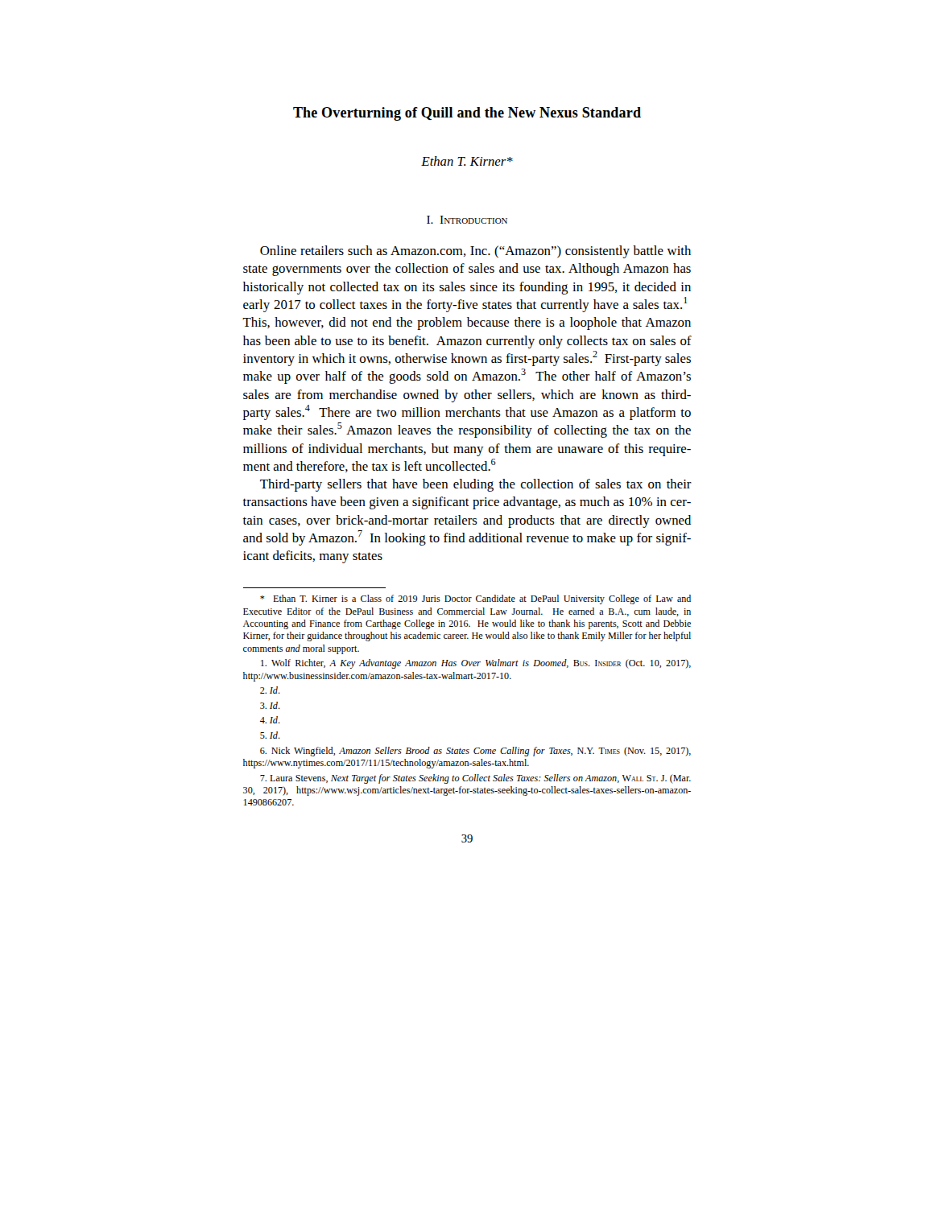The Overturning of Quill and the New Nexus Standard
Ethan T. Kirner*
I. Introduction
Online retailers such as Amazon.com, Inc. (“Amazon”) consistently battle with state governments over the collection of sales and use tax. Although Amazon has historically not collected tax on its sales since its founding in 1995, it decided in early 2017 to collect taxes in the forty-five states that currently have a sales tax.1 This, however, did not end the problem because there is a loophole that Amazon has been able to use to its benefit. Amazon currently only collects tax on sales of inventory in which it owns, otherwise known as first-party sales.2 First-party sales make up over half of the goods sold on Amazon.3 The other half of Amazon’s sales are from merchandise owned by other sellers, which are known as third-party sales.4 There are two million merchants that use Amazon as a platform to make their sales.5 Amazon leaves the responsibility of collecting the tax on the millions of individual merchants, but many of them are unaware of this requirement and therefore, the tax is left uncollected.6
Third-party sellers that have been eluding the collection of sales tax on their transactions have been given a significant price advantage, as much as 10% in certain cases, over brick-and-mortar retailers and products that are directly owned and sold by Amazon.7 In looking to find additional revenue to make up for significant deficits, many states
* Ethan T. Kirner is a Class of 2019 Juris Doctor Candidate at DePaul University College of Law and Executive Editor of the DePaul Business and Commercial Law Journal. He earned a B.A., cum laude, in Accounting and Finance from Carthage College in 2016. He would like to thank his parents, Scott and Debbie Kirner, for their guidance throughout his academic career. He would also like to thank Emily Miller for her helpful comments and moral support.
1. Wolf Richter, A Key Advantage Amazon Has Over Walmart is Doomed, Bus. Insider (Oct. 10, 2017), http://www.businessinsider.com/amazon-sales-tax-walmart-2017-10.
2. Id.
3. Id.
4. Id.
5. Id.
6. Nick Wingfield, Amazon Sellers Brood as States Come Calling for Taxes, N.Y. Times (Nov. 15, 2017), https://www.nytimes.com/2017/11/15/technology/amazon-sales-tax.html.
7. Laura Stevens, Next Target for States Seeking to Collect Sales Taxes: Sellers on Amazon, Wall St. J. (Mar. 30, 2017), https://www.wsj.com/articles/next-target-for-states-seeking-to-collect-sales-taxes-sellers-on-amazon-1490866207.
39